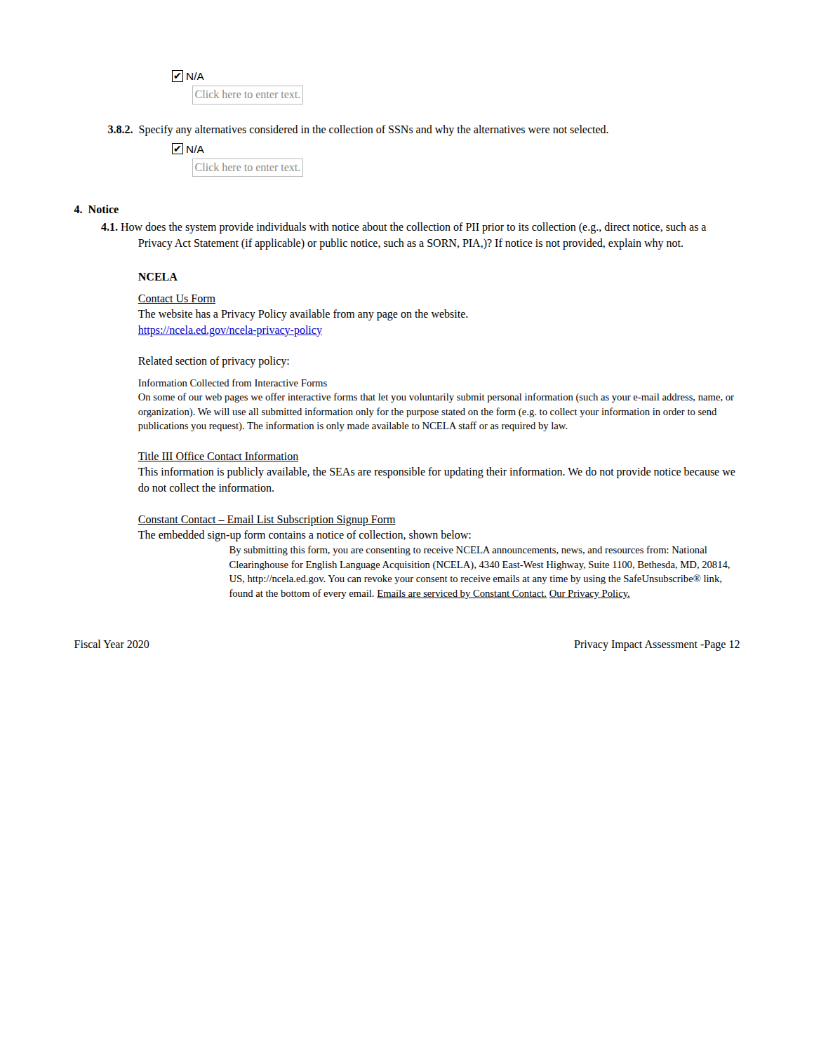✔N/A
Click here to enter text.
3.8.2. Specify any alternatives considered in the collection of SSNs and why the alternatives were not selected.
✔N/A
Click here to enter text.
4. Notice
4.1. How does the system provide individuals with notice about the collection of PII prior to its collection (e.g., direct notice, such as a Privacy Act Statement (if applicable) or public notice, such as a SORN, PIA,)? If notice is not provided, explain why not.
NCELA
Contact Us Form
The website has a Privacy Policy available from any page on the website.
https://ncela.ed.gov/ncela-privacy-policy
Related section of privacy policy:
Information Collected from Interactive Forms
On some of our web pages we offer interactive forms that let you voluntarily submit personal information (such as your e-mail address, name, or organization). We will use all submitted information only for the purpose stated on the form (e.g. to collect your information in order to send publications you request). The information is only made available to NCELA staff or as required by law.
Title III Office Contact Information
This information is publicly available, the SEAs are responsible for updating their information. We do not provide notice because we do not collect the information.
Constant Contact – Email List Subscription Signup Form
The embedded sign-up form contains a notice of collection, shown below:
By submitting this form, you are consenting to receive NCELA announcements, news, and resources from: National Clearinghouse for English Language Acquisition (NCELA), 4340 East-West Highway, Suite 1100, Bethesda, MD, 20814, US, http://ncela.ed.gov. You can revoke your consent to receive emails at any time by using the SafeUnsubscribe® link, found at the bottom of every email. Emails are serviced by Constant Contact. Our Privacy Policy.
Fiscal Year 2020 Privacy Impact Assessment -Page 12